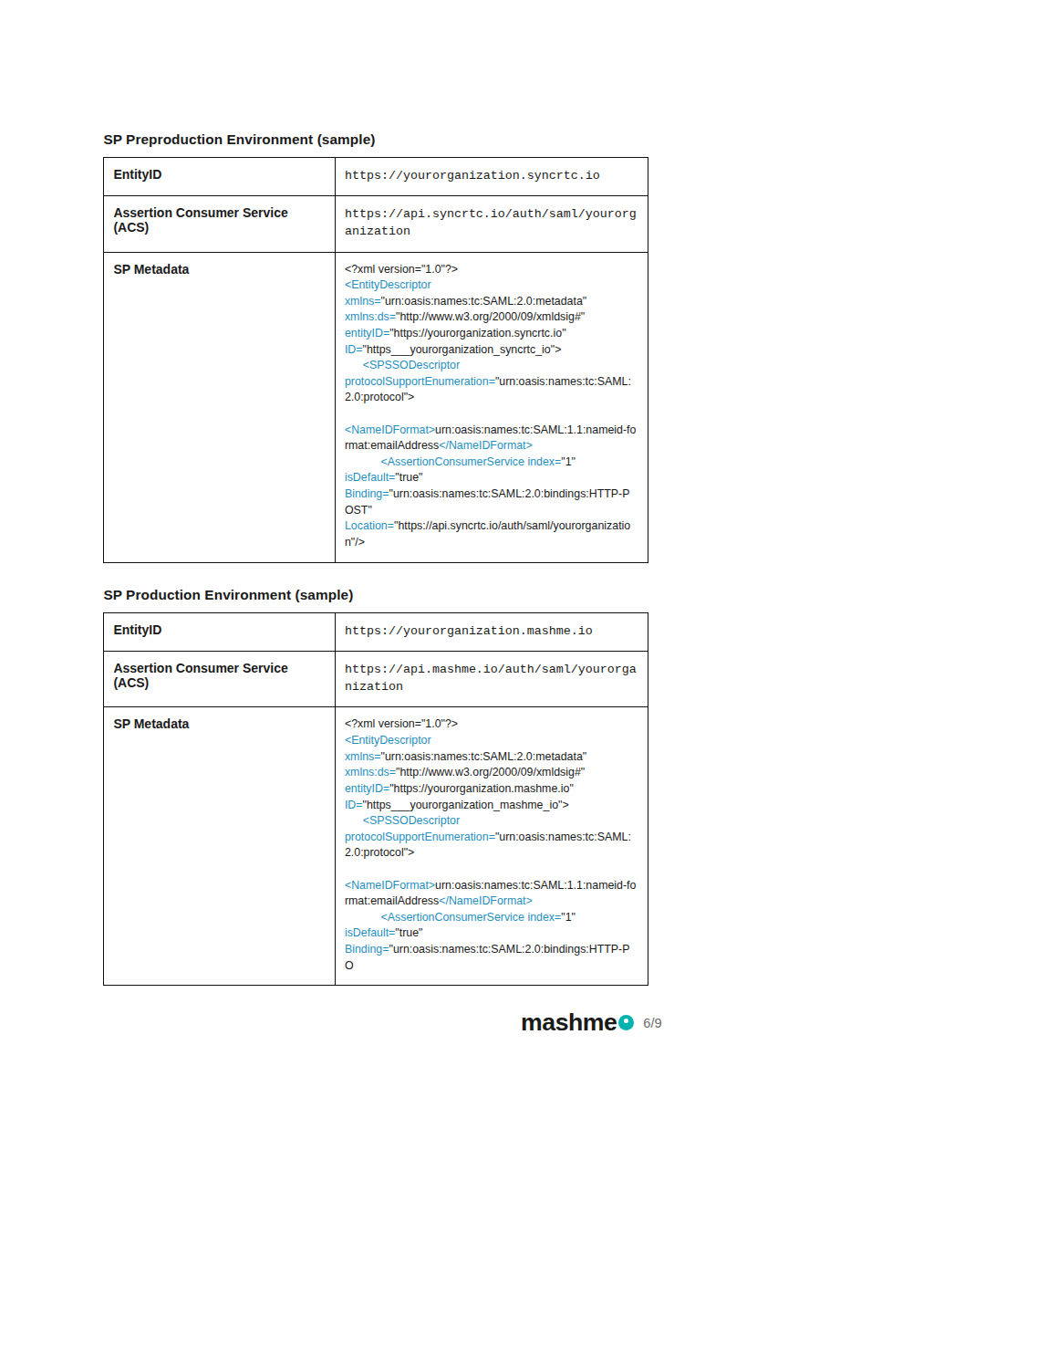SP Preproduction Environment (sample)
| EntityID | https://yourorganization.syncrtc.io |
| Assertion Consumer Service (ACS) | https://api.syncrtc.io/auth/saml/yourorganization |
| SP Metadata | <?xml version="1.0"?> <EntityDescriptor xmlns= "urn:oasis:names:tc:SAML:2.0:metadata" xmlns:ds= "http://www.w3.org/2000/09/xmldsig#" entityID= "https://yourorganization.syncrtc.io" ID= "https___yourorganization_syncrtc_io"> <SPSSODescriptor protocolSupportEnumeration= "urn:oasis:names:tc:SAML:2.0:protocol"> <NameIDFormat> urn:oasis:names:tc:SAML:1.1:nameid-format:emailAddress </NameIDFormat> <AssertionConsumerService index= "1" isDefault= "true" Binding= "urn:oasis:names:tc:SAML:2.0:bindings:HTTP-POST" Location= "https://api.syncrtc.io/auth/saml/yourorganization"/> |
SP Production Environment (sample)
| EntityID | https://yourorganization.mashme.io |
| Assertion Consumer Service (ACS) | https://api.mashme.io/auth/saml/yourorganization |
| SP Metadata | <?xml version="1.0"?> <EntityDescriptor xmlns= "urn:oasis:names:tc:SAML:2.0:metadata" xmlns:ds= "http://www.w3.org/2000/09/xmldsig#" entityID= "https://yourorganization.mashme.io" ID= "https___yourorganization_mashme_io"> <SPSSODescriptor protocolSupportEnumeration= "urn:oasis:names:tc:SAML:2.0:protocol"> <NameIDFormat> urn:oasis:names:tc:SAML:1.1:nameid-format:emailAddress </NameIDFormat> <AssertionConsumerService index= "1" isDefault= "true" Binding= "urn:oasis:names:tc:SAML:2.0:bindings:HTTP-PO |
mashme
6/9